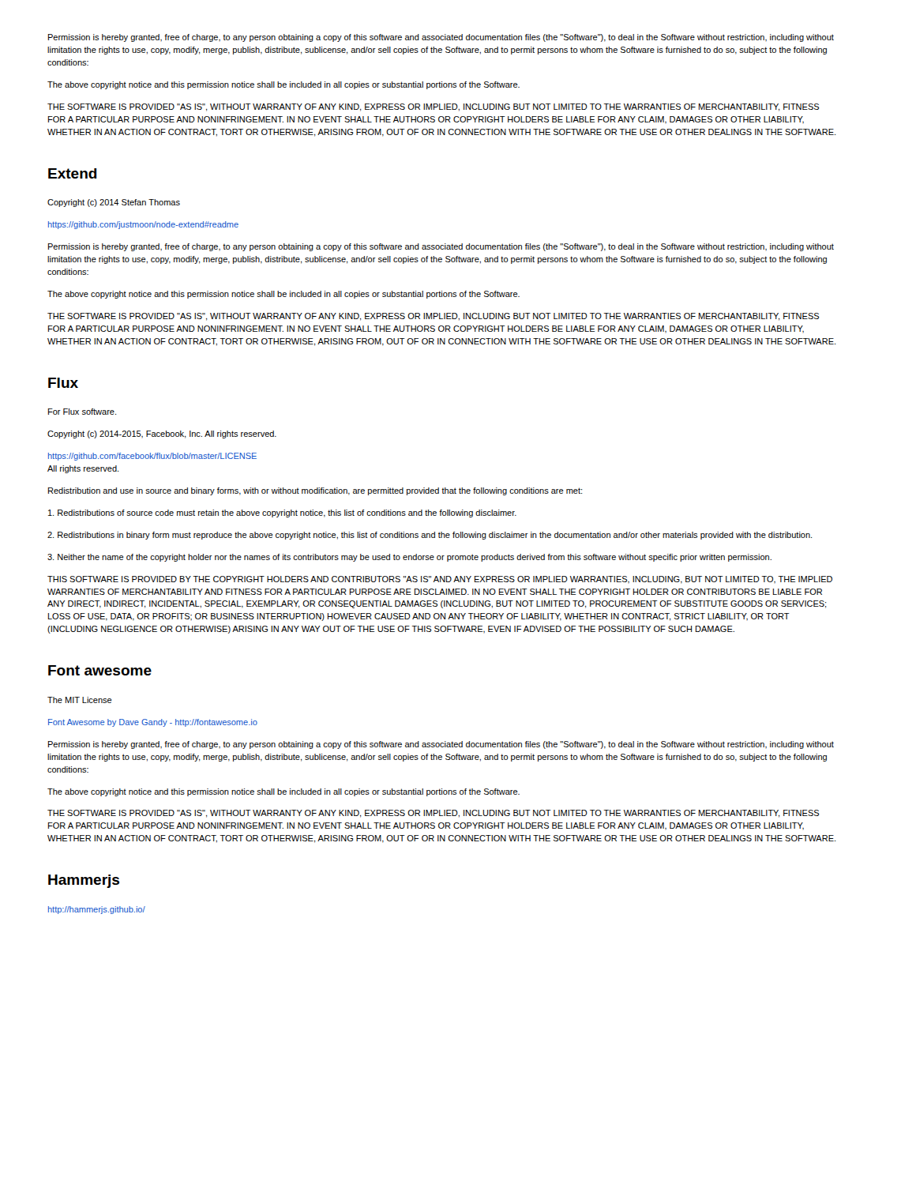Permission is hereby granted, free of charge, to any person obtaining a copy of this software and associated documentation files (the "Software"), to deal in the Software without restriction, including without limitation the rights to use, copy, modify, merge, publish, distribute, sublicense, and/or sell copies of the Software, and to permit persons to whom the Software is furnished to do so, subject to the following conditions:
The above copyright notice and this permission notice shall be included in all copies or substantial portions of the Software.
THE SOFTWARE IS PROVIDED "AS IS", WITHOUT WARRANTY OF ANY KIND, EXPRESS OR IMPLIED, INCLUDING BUT NOT LIMITED TO THE WARRANTIES OF MERCHANTABILITY, FITNESS FOR A PARTICULAR PURPOSE AND NONINFRINGEMENT. IN NO EVENT SHALL THE AUTHORS OR COPYRIGHT HOLDERS BE LIABLE FOR ANY CLAIM, DAMAGES OR OTHER LIABILITY, WHETHER IN AN ACTION OF CONTRACT, TORT OR OTHERWISE, ARISING FROM, OUT OF OR IN CONNECTION WITH THE SOFTWARE OR THE USE OR OTHER DEALINGS IN THE SOFTWARE.
Extend
Copyright (c) 2014 Stefan Thomas
https://github.com/justmoon/node-extend#readme
Permission is hereby granted, free of charge, to any person obtaining a copy of this software and associated documentation files (the "Software"), to deal in the Software without restriction, including without limitation the rights to use, copy, modify, merge, publish, distribute, sublicense, and/or sell copies of the Software, and to permit persons to whom the Software is furnished to do so, subject to the following conditions:
The above copyright notice and this permission notice shall be included in all copies or substantial portions of the Software.
THE SOFTWARE IS PROVIDED "AS IS", WITHOUT WARRANTY OF ANY KIND, EXPRESS OR IMPLIED, INCLUDING BUT NOT LIMITED TO THE WARRANTIES OF MERCHANTABILITY, FITNESS FOR A PARTICULAR PURPOSE AND NONINFRINGEMENT. IN NO EVENT SHALL THE AUTHORS OR COPYRIGHT HOLDERS BE LIABLE FOR ANY CLAIM, DAMAGES OR OTHER LIABILITY, WHETHER IN AN ACTION OF CONTRACT, TORT OR OTHERWISE, ARISING FROM, OUT OF OR IN CONNECTION WITH THE SOFTWARE OR THE USE OR OTHER DEALINGS IN THE SOFTWARE.
Flux
For Flux software.
Copyright (c) 2014-2015, Facebook, Inc. All rights reserved.
https://github.com/facebook/flux/blob/master/LICENSE
All rights reserved.
Redistribution and use in source and binary forms, with or without modification, are permitted provided that the following conditions are met:
1. Redistributions of source code must retain the above copyright notice, this list of conditions and the following disclaimer.
2. Redistributions in binary form must reproduce the above copyright notice, this list of conditions and the following disclaimer in the documentation and/or other materials provided with the distribution.
3. Neither the name of the copyright holder nor the names of its contributors may be used to endorse or promote products derived from this software without specific prior written permission.
THIS SOFTWARE IS PROVIDED BY THE COPYRIGHT HOLDERS AND CONTRIBUTORS "AS IS" AND ANY EXPRESS OR IMPLIED WARRANTIES, INCLUDING, BUT NOT LIMITED TO, THE IMPLIED WARRANTIES OF MERCHANTABILITY AND FITNESS FOR A PARTICULAR PURPOSE ARE DISCLAIMED. IN NO EVENT SHALL THE COPYRIGHT HOLDER OR CONTRIBUTORS BE LIABLE FOR ANY DIRECT, INDIRECT, INCIDENTAL, SPECIAL, EXEMPLARY, OR CONSEQUENTIAL DAMAGES (INCLUDING, BUT NOT LIMITED TO, PROCUREMENT OF SUBSTITUTE GOODS OR SERVICES; LOSS OF USE, DATA, OR PROFITS; OR BUSINESS INTERRUPTION) HOWEVER CAUSED AND ON ANY THEORY OF LIABILITY, WHETHER IN CONTRACT, STRICT LIABILITY, OR TORT (INCLUDING NEGLIGENCE OR OTHERWISE) ARISING IN ANY WAY OUT OF THE USE OF THIS SOFTWARE, EVEN IF ADVISED OF THE POSSIBILITY OF SUCH DAMAGE.
Font awesome
The MIT License
Font Awesome by Dave Gandy - http://fontawesome.io
Permission is hereby granted, free of charge, to any person obtaining a copy of this software and associated documentation files (the "Software"), to deal in the Software without restriction, including without limitation the rights to use, copy, modify, merge, publish, distribute, sublicense, and/or sell copies of the Software, and to permit persons to whom the Software is furnished to do so, subject to the following conditions:
The above copyright notice and this permission notice shall be included in all copies or substantial portions of the Software.
THE SOFTWARE IS PROVIDED "AS IS", WITHOUT WARRANTY OF ANY KIND, EXPRESS OR IMPLIED, INCLUDING BUT NOT LIMITED TO THE WARRANTIES OF MERCHANTABILITY, FITNESS FOR A PARTICULAR PURPOSE AND NONINFRINGEMENT. IN NO EVENT SHALL THE AUTHORS OR COPYRIGHT HOLDERS BE LIABLE FOR ANY CLAIM, DAMAGES OR OTHER LIABILITY, WHETHER IN AN ACTION OF CONTRACT, TORT OR OTHERWISE, ARISING FROM, OUT OF OR IN CONNECTION WITH THE SOFTWARE OR THE USE OR OTHER DEALINGS IN THE SOFTWARE.
Hammerjs
http://hammerjs.github.io/